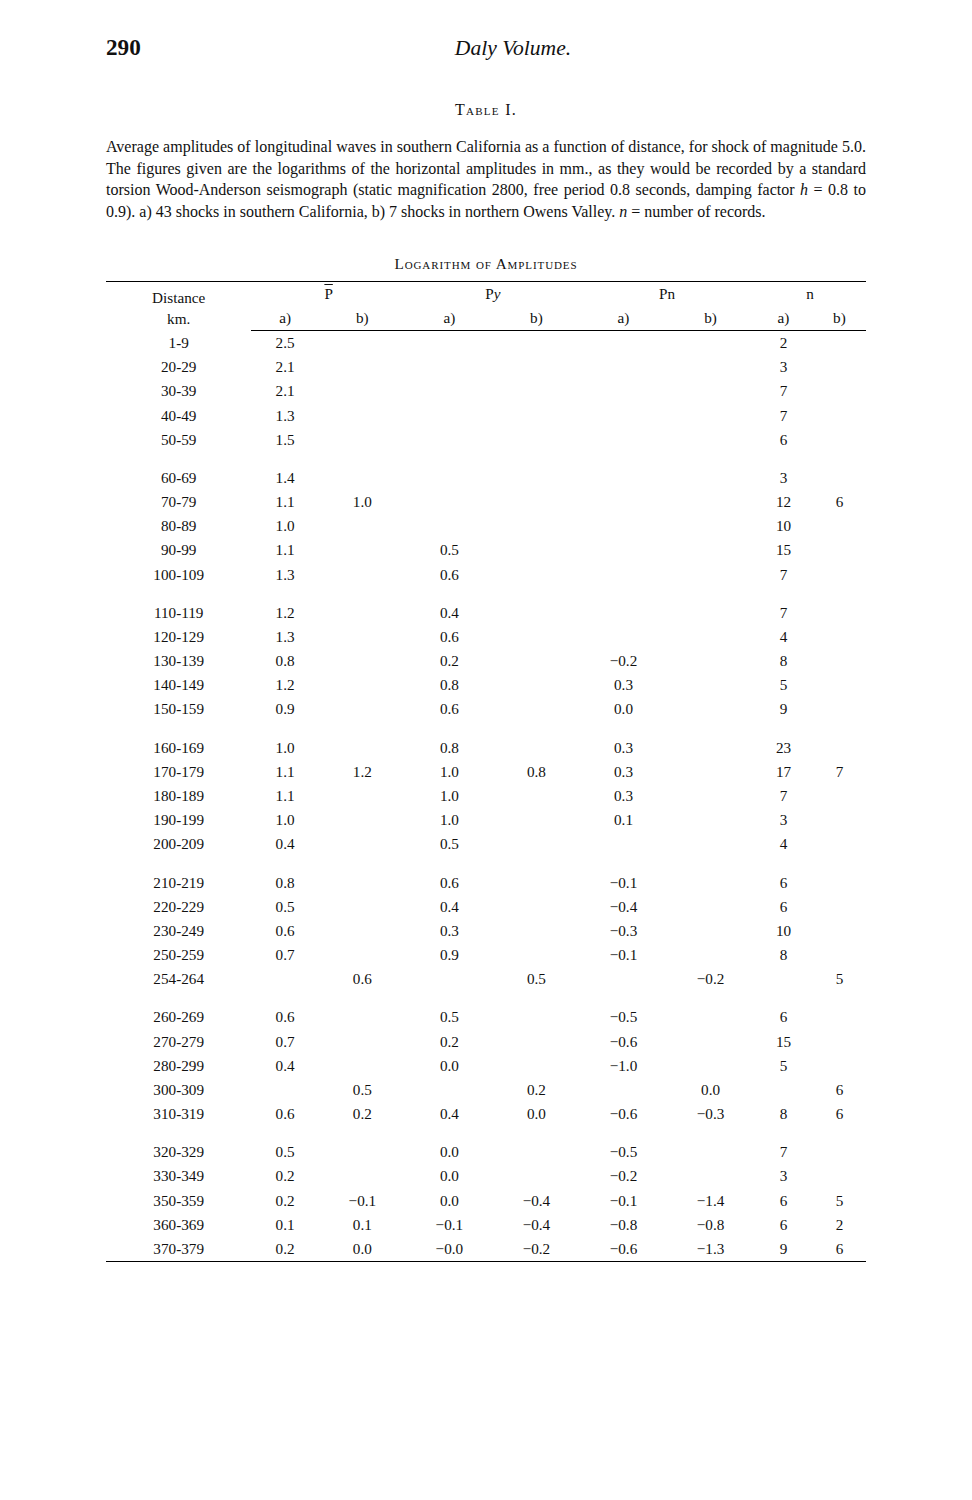290 Daly Volume.
Table I.
Average amplitudes of longitudinal waves in southern California as a function of distance, for shock of magnitude 5.0. The figures given are the logarithms of the horizontal amplitudes in mm., as they would be recorded by a standard torsion Wood-Anderson seismograph (static magnification 2800, free period 0.8 seconds, damping factor h = 0.8 to 0.9). a) 43 shocks in southern California, b) 7 shocks in northern Owens Valley. n = number of records.
Logarithm of Amplitudes
| Distance km. | P | P y | Pn | n |
| --- | --- | --- | --- | --- |
| a) | b) | a) | b) | a) | b) | a) | b) |
| 1-9 | 2.5 | | | | | | 2 | |
| 20-29 | 2.1 | | | | | | 3 | |
| 30-39 | 2.1 | | | | | | 7 | |
| 40-49 | 1.3 | | | | | | 7 | |
| 50-59 | 1.5 | | | | | | 6 | |
| 60-69 | 1.4 | | | | | | 3 | |
| 70-79 | 1.1 | 1.0 | | | | | 12 | 6 |
| 80-89 | 1.0 | | | | | | 10 | |
| 90-99 | 1.1 | | 0.5 | | | | 15 | |
| 100-109 | 1.3 | | 0.6 | | | | 7 | |
| 110-119 | 1.2 | | 0.4 | | | | 7 | |
| 120-129 | 1.3 | | 0.6 | | | | 4 | |
| 130-139 | 0.8 | | 0.2 | | −0.2 | | 8 | |
| 140-149 | 1.2 | | 0.8 | | 0.3 | | 5 | |
| 150-159 | 0.9 | | 0.6 | | 0.0 | | 9 | |
| 160-169 | 1.0 | | 0.8 | | 0.3 | | 23 | |
| 170-179 | 1.1 | 1.2 | 1.0 | 0.8 | 0.3 | | 17 | 7 |
| 180-189 | 1.1 | | 1.0 | | 0.3 | | 7 | |
| 190-199 | 1.0 | | 1.0 | | 0.1 | | 3 | |
| 200-209 | 0.4 | | 0.5 | | | | 4 | |
| 210-219 | 0.8 | | 0.6 | | −0.1 | | 6 | |
| 220-229 | 0.5 | | 0.4 | | −0.4 | | 6 | |
| 230-249 | 0.6 | | 0.3 | | −0.3 | | 10 | |
| 250-259 | 0.7 | | 0.9 | | −0.1 | | 8 | |
| 254-264 | | 0.6 | | 0.5 | | −0.2 | | 5 |
| 260-269 | 0.6 | | 0.5 | | −0.5 | | 6 | |
| 270-279 | 0.7 | | 0.2 | | −0.6 | | 15 | |
| 280-299 | 0.4 | | 0.0 | | −1.0 | | 5 | |
| 300-309 | | 0.5 | | 0.2 | | 0.0 | | 6 |
| 310-319 | 0.6 | 0.2 | 0.4 | 0.0 | −0.6 | −0.3 | 8 | 6 |
| 320-329 | 0.5 | | 0.0 | | −0.5 | | 7 | |
| 330-349 | 0.2 | | 0.0 | | −0.2 | | 3 | |
| 350-359 | 0.2 | −0.1 | 0.0 | −0.4 | −0.1 | −1.4 | 6 | 5 |
| 360-369 | 0.1 | 0.1 | −0.1 | −0.4 | −0.8 | −0.8 | 6 | 2 |
| 370-379 | 0.2 | 0.0 | −0.0 | −0.2 | −0.6 | −1.3 | 9 | 6 |